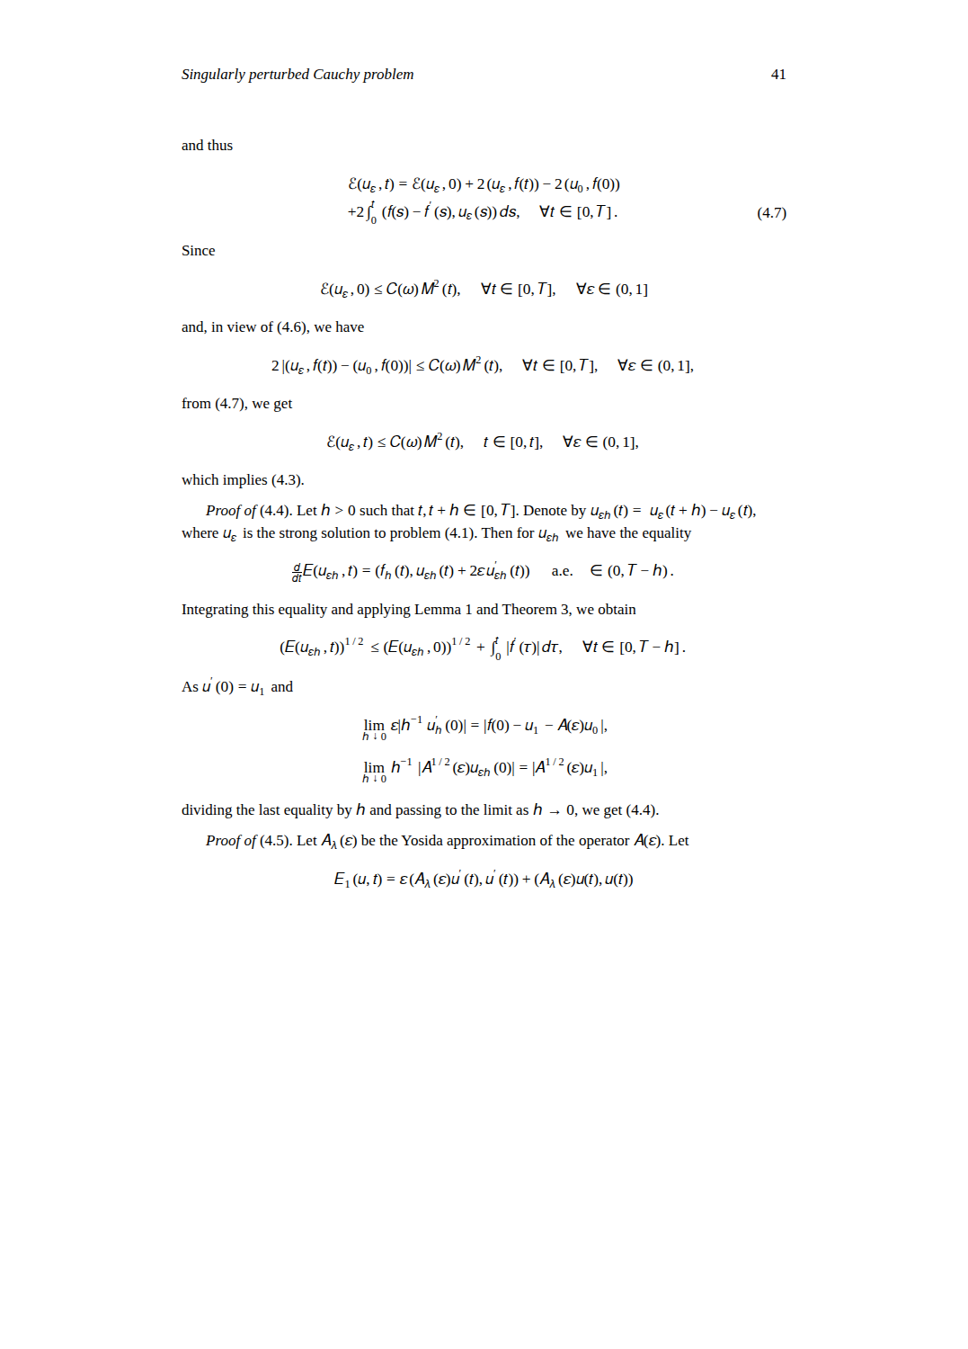Singularly perturbed Cauchy problem 41
and thus
ℰ(uε,t) = ℰ(uε,0) +2(uε,f(t)) −2(u0,f(0)) +2 ∫0t ( f(s)−f′(s), uε(s) ) ds, ∀t∈[0,T].
(4.7)
Since
ℰ(uε,0) ≤ C(ω) M2(t), ∀t∈[0,T], ∀ε∈(0,1]
and, in view of (4.6), we have
2 | (uε,f(t)) − (u0,f(0)) | ≤ C(ω) M2(t), ∀t∈[0,T], ∀ε∈(0,1],
from (4.7), we get
ℰ(uε,t) ≤ C(ω) M2(t), t∈[0,t], ∀ε∈(0,1],
which implies (4.3).
Proof of (4.4). Let h>0 such that t,t+h∈[0,T]. Denote by uεh(t)= uε(t+h)−uε(t), where uε is the strong solution to problem (4.1). Then for uεh we have the equality
ddt E(uεh,t) = ( fh(t), uεh(t) +2ε uεh′(t) ) a.e. ∈(0,T−h).
Integrating this equality and applying Lemma 1 and Theorem 3, we obtain
(E(uεh,t))1/2 ≤ (E(uεh,0))1/2 + ∫0t |f′(τ)| dτ, ∀t∈[0,T−h].
As u′(0)=u1 and
limh↓0 ε | h−1 uh′(0) | = | f(0)−u1−A(ε)u0 |,
limh↓0 h−1 | A1/2(ε) uεh(0) | = | A1/2(ε) u1 |,
dividing the last equality by h and passing to the limit as h→0, we get (4.4).
Proof of (4.5). Let Aλ(ε) be the Yosida approximation of the operator A(ε). Let
E1(u,t) = ε ( Aλ(ε)u′(t), u′(t) ) + ( Aλ(ε)u(t), u(t) )